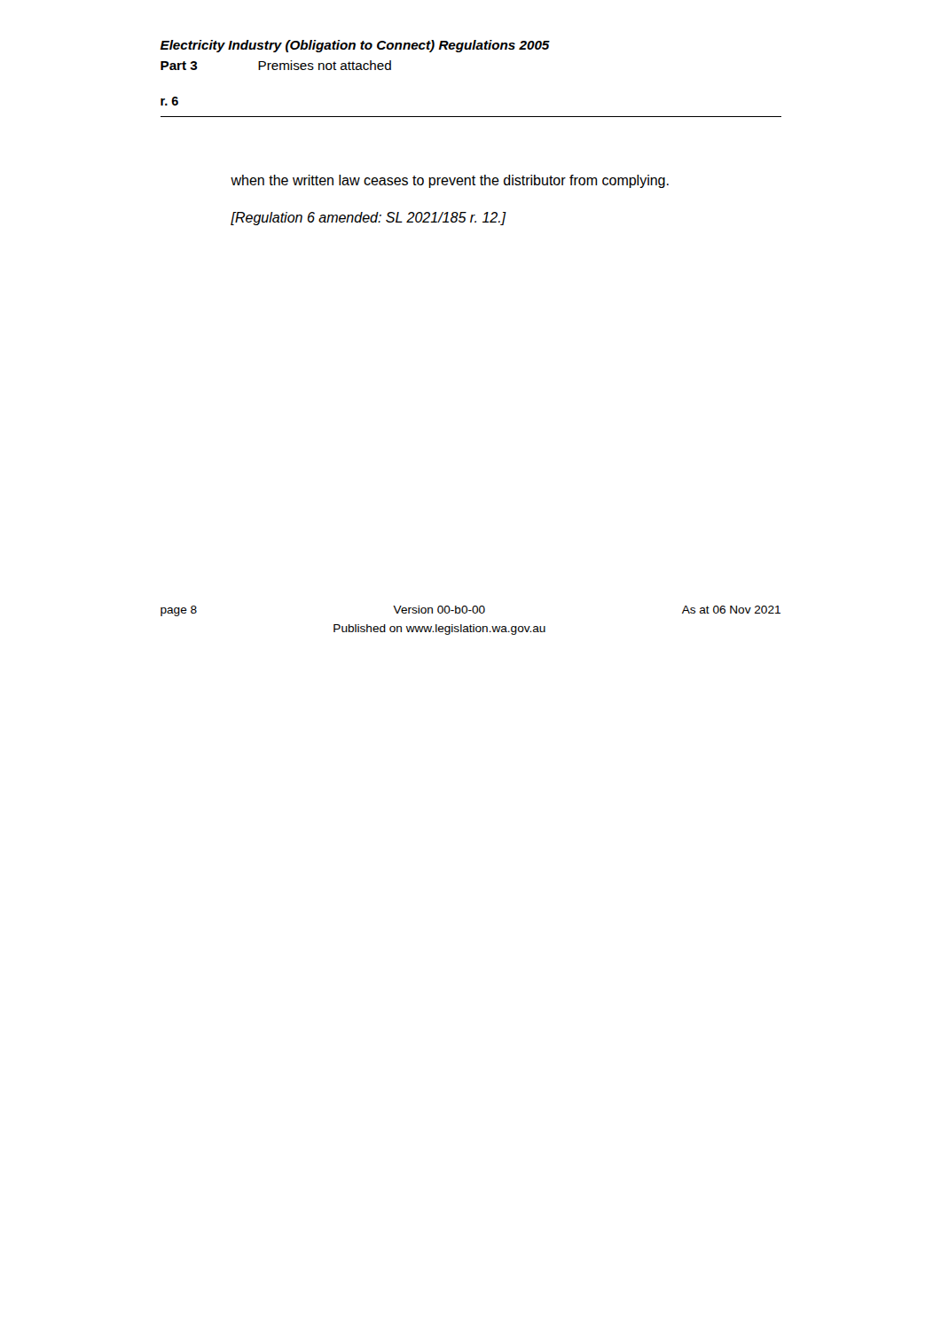Electricity Industry (Obligation to Connect) Regulations 2005
Part 3 Premises not attached
r. 6
when the written law ceases to prevent the distributor from complying.
[Regulation 6 amended: SL 2021/185 r. 12.]
page 8
Version 00-b0-00 Published on www.legislation.wa.gov.au
As at 06 Nov 2021